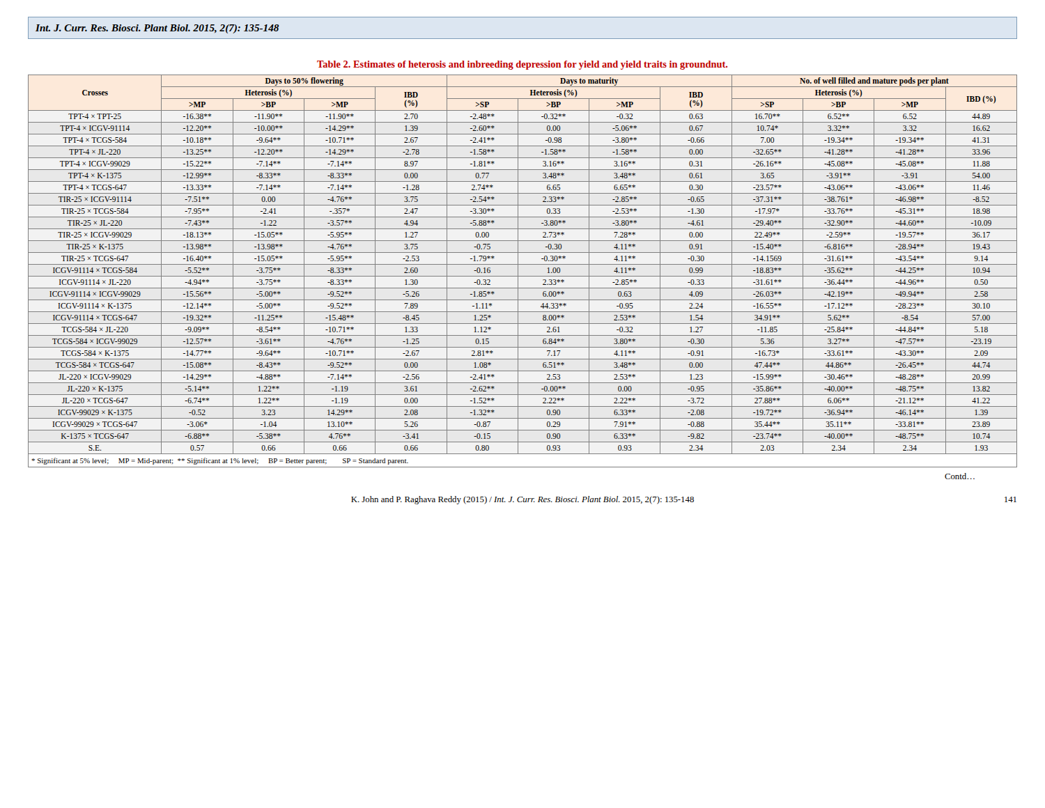Int. J. Curr. Res. Biosci. Plant Biol. 2015, 2(7): 135-148
Table 2. Estimates of heterosis and inbreeding depression for yield and yield traits in groundnut.
| Crosses | Days to 50% flowering | Days to maturity | No. of well filled and mature pods per plant |
| --- | --- | --- | --- |
| Heterosis (%) | IBD (%) | Heterosis (%) | IBD (%) | Heterosis (%) | IBD (%) |
| >MP | >BP | >MP | >SP | >BP | >MP | >SP | >BP | >MP |
| TPT-4 × TPT-25 | -16.38** | -11.90** | -11.90** | 2.70 | -2.48** | -0.32** | -0.32 | 0.63 | 16.70** | 6.52** | 6.52 | 44.89 |
| TPT-4 × ICGV-91114 | -12.20** | -10.00** | -14.29** | 1.39 | -2.60** | 0.00 | -5.06** | 0.67 | 10.74* | 3.32** | 3.32 | 16.62 |
| TPT-4 × TCGS-584 | -10.18** | -9.64** | -10.71** | 2.67 | -2.41** | -0.98 | -3.80** | -0.66 | 7.00 | -19.34** | -19.34** | 41.31 |
| TPT-4 × JL-220 | -13.25** | -12.20** | -14.29** | -2.78 | -1.58** | -1.58** | -1.58** | 0.00 | -32.65** | -41.28** | -41.28** | 33.96 |
| TPT-4 × ICGV-99029 | -15.22** | -7.14** | -7.14** | 8.97 | -1.81** | 3.16** | 3.16** | 0.31 | -26.16** | -45.08** | -45.08** | 11.88 |
| TPT-4 × K-1375 | -12.99** | -8.33** | -8.33** | 0.00 | 0.77 | 3.48** | 3.48** | 0.61 | 3.65 | -3.91** | -3.91 | 54.00 |
| TPT-4 × TCGS-647 | -13.33** | -7.14** | -7.14** | -1.28 | 2.74** | 6.65 | 6.65** | 0.30 | -23.57** | -43.06** | -43.06** | 11.46 |
| TIR-25 × ICGV-91114 | -7.51** | 0.00 | -4.76** | 3.75 | -2.54** | 2.33** | -2.85** | -0.65 | -37.31** | -38.761* | -46.98** | -8.52 |
| TIR-25 × TCGS-584 | -7.95** | -2.41 | -.357* | 2.47 | -3.30** | 0.33 | -2.53** | -1.30 | -17.97* | -33.76** | -45.31** | 18.98 |
| TIR-25 × JL-220 | -7.43** | -1.22 | -3.57** | 4.94 | -5.88** | -3.80** | -3.80** | -4.61 | -29.40** | -32.90** | -44.60** | -10.09 |
| TIR-25 × ICGV-99029 | -18.13** | -15.05** | -5.95** | 1.27 | 0.00 | 2.73** | 7.28** | 0.00 | 22.49** | -2.59** | -19.57** | 36.17 |
| TIR-25 × K-1375 | -13.98** | -13.98** | -4.76** | 3.75 | -0.75 | -0.30 | 4.11** | 0.91 | -15.40** | -6.816** | -28.94** | 19.43 |
| TIR-25 × TCGS-647 | -16.40** | -15.05** | -5.95** | -2.53 | -1.79** | -0.30** | 4.11** | -0.30 | -14.1569 | -31.61** | -43.54** | 9.14 |
| ICGV-91114 × TCGS-584 | -5.52** | -3.75** | -8.33** | 2.60 | -0.16 | 1.00 | 4.11** | 0.99 | -18.83** | -35.62** | -44.25** | 10.94 |
| ICGV-91114 × JL-220 | -4.94** | -3.75** | -8.33** | 1.30 | -0.32 | 2.33** | -2.85** | -0.33 | -31.61** | -36.44** | -44.96** | 0.50 |
| ICGV-91114 × ICGV-99029 | -15.56** | -5.00** | -9.52** | -5.26 | -1.85** | 6.00** | 0.63 | 4.09 | -26.03** | -42.19** | -49.94** | 2.58 |
| ICGV-91114 × K-1375 | -12.14** | -5.00** | -9.52** | 7.89 | -1.11* | 44.33** | -0.95 | 2.24 | -16.55** | -17.12** | -28.23** | 30.10 |
| ICGV-91114 × TCGS-647 | -19.32** | -11.25** | -15.48** | -8.45 | 1.25* | 8.00** | 2.53** | 1.54 | 34.91** | 5.62** | -8.54 | 57.00 |
| TCGS-584 × JL-220 | -9.09** | -8.54** | -10.71** | 1.33 | 1.12* | 2.61 | -0.32 | 1.27 | -11.85 | -25.84** | -44.84** | 5.18 |
| TCGS-584 × ICGV-99029 | -12.57** | -3.61** | -4.76** | -1.25 | 0.15 | 6.84** | 3.80** | -0.30 | 5.36 | 3.27** | -47.57** | -23.19 |
| TCGS-584 × K-1375 | -14.77** | -9.64** | -10.71** | -2.67 | 2.81** | 7.17 | 4.11** | -0.91 | -16.73* | -33.61** | -43.30** | 2.09 |
| TCGS-584 × TCGS-647 | -15.08** | -8.43** | -9.52** | 0.00 | 1.08* | 6.51** | 3.48** | 0.00 | 47.44** | 44.86** | -26.45** | 44.74 |
| JL-220 × ICGV-99029 | -14.29** | -4.88** | -7.14** | -2.56 | -2.41** | 2.53 | 2.53** | 1.23 | -15.99** | -30.46** | -48.28** | 20.99 |
| JL-220 × K-1375 | -5.14** | 1.22** | -1.19 | 3.61 | -2.62** | -0.00** | 0.00 | -0.95 | -35.86** | -40.00** | -48.75** | 13.82 |
| JL-220 × TCGS-647 | -6.74** | 1.22** | -1.19 | 0.00 | -1.52** | 2.22** | 2.22** | -3.72 | 27.88** | 6.06** | -21.12** | 41.22 |
| ICGV-99029 × K-1375 | -0.52 | 3.23 | 14.29** | 2.08 | -1.32** | 0.90 | 6.33** | -2.08 | -19.72** | -36.94** | -46.14** | 1.39 |
| ICGV-99029 × TCGS-647 | -3.06* | -1.04 | 13.10** | 5.26 | -0.87 | 0.29 | 7.91** | -0.88 | 35.44** | 35.11** | -33.81** | 23.89 |
| K-1375 × TCGS-647 | -6.88** | -5.38** | 4.76** | -3.41 | -0.15 | 0.90 | 6.33** | -9.82 | -23.74** | -40.00** | -48.75** | 10.74 |
| S.E. | 0.57 | 0.66 | 0.66 | 0.66 | 0.80 | 0.93 | 0.93 | 2.34 | 2.03 | 2.34 | 2.34 | 1.93 |
| * Significant at 5% level; MP = Mid-parent; ** Significant at 1% level; BP = Better parent; SP = Standard parent. |
Contd…
K. John and P. Raghava Reddy (2015) / Int. J. Curr. Res. Biosci. Plant Biol. 2015, 2(7): 135-148 141